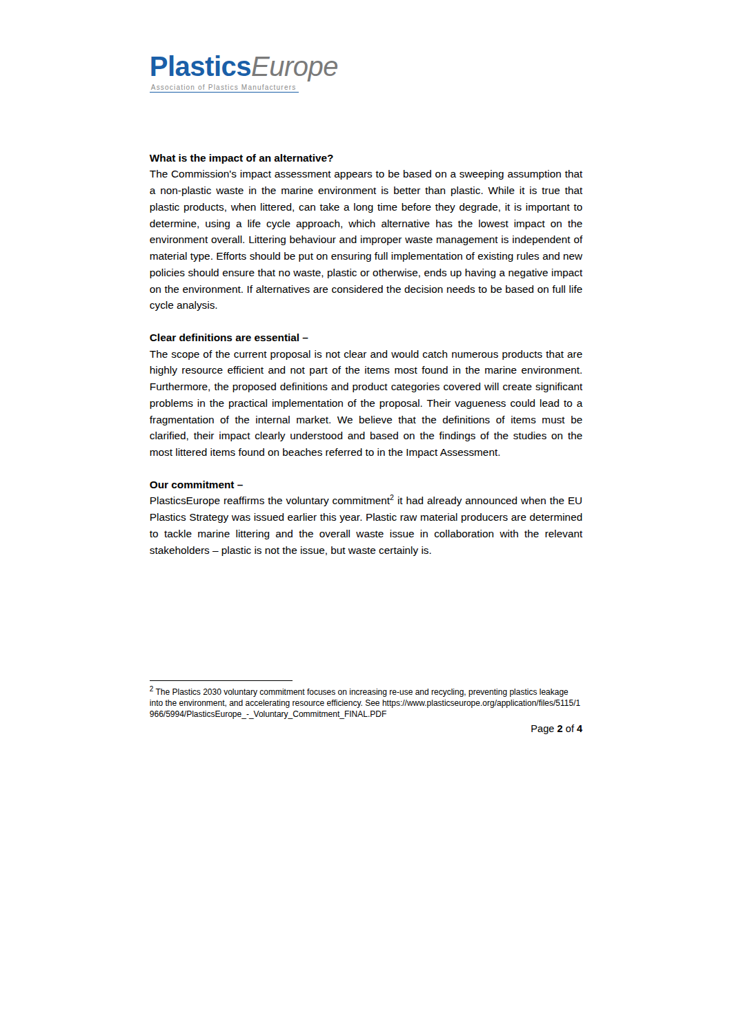Plastics Europe
Association of Plastics Manufacturers
What is the impact of an alternative?
The Commission's impact assessment appears to be based on a sweeping assumption that a non-plastic waste in the marine environment is better than plastic. While it is true that plastic products, when littered, can take a long time before they degrade, it is important to determine, using a life cycle approach, which alternative has the lowest impact on the environment overall. Littering behaviour and improper waste management is independent of material type. Efforts should be put on ensuring full implementation of existing rules and new policies should ensure that no waste, plastic or otherwise, ends up having a negative impact on the environment. If alternatives are considered the decision needs to be based on full life cycle analysis.
Clear definitions are essential –
The scope of the current proposal is not clear and would catch numerous products that are highly resource efficient and not part of the items most found in the marine environment. Furthermore, the proposed definitions and product categories covered will create significant problems in the practical implementation of the proposal. Their vagueness could lead to a fragmentation of the internal market. We believe that the definitions of items must be clarified, their impact clearly understood and based on the findings of the studies on the most littered items found on beaches referred to in the Impact Assessment.
Our commitment –
PlasticsEurope reaffirms the voluntary commitment2 it had already announced when the EU Plastics Strategy was issued earlier this year. Plastic raw material producers are determined to tackle marine littering and the overall waste issue in collaboration with the relevant stakeholders – plastic is not the issue, but waste certainly is.
2 The Plastics 2030 voluntary commitment focuses on increasing re-use and recycling, preventing plastics leakage into the environment, and accelerating resource efficiency. See https://www.plasticseurope.org/application/files/5115/1966/5994/PlasticsEurope_-_Voluntary_Commitment_FINAL.PDF
Page 2 of 4